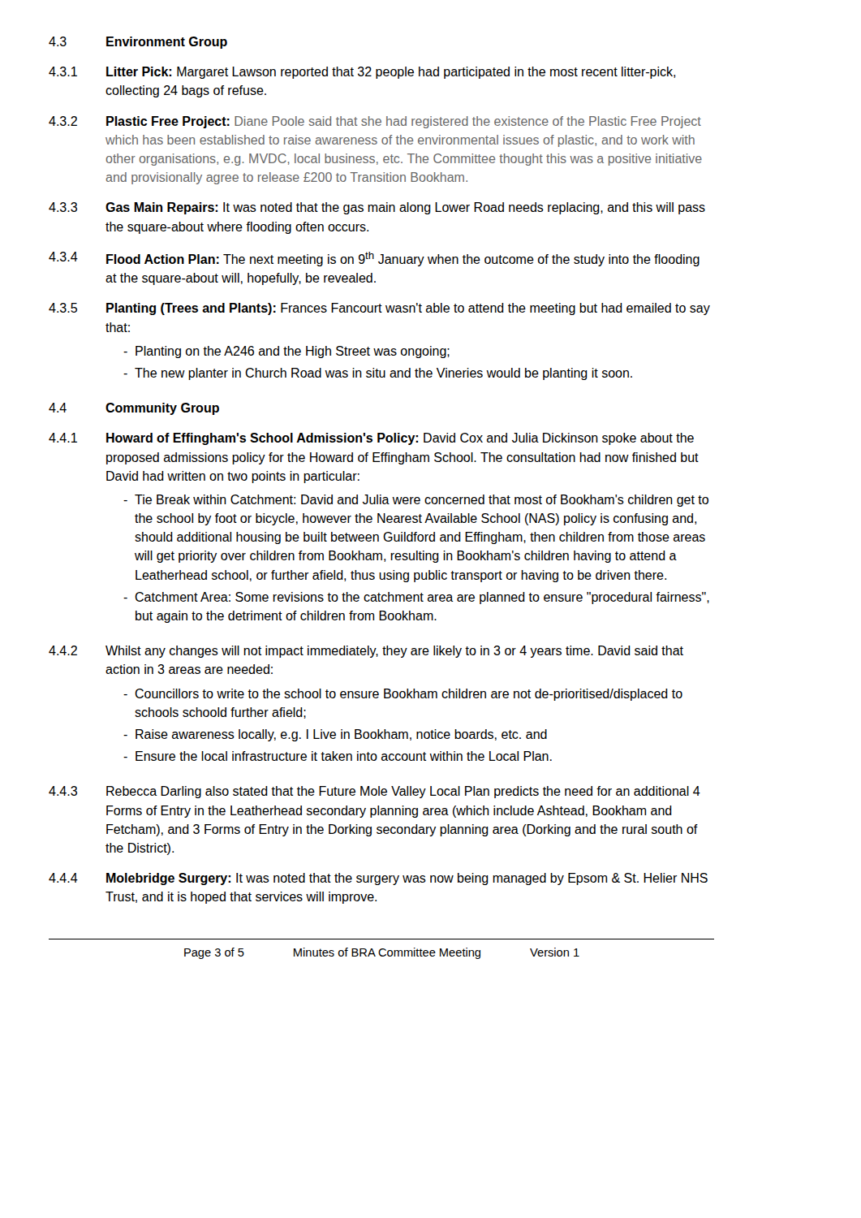4.3
Environment Group
4.3.1
Litter Pick: Margaret Lawson reported that 32 people had participated in the most recent litter-pick, collecting 24 bags of refuse.
4.3.2
Plastic Free Project: Diane Poole said that she had registered the existence of the Plastic Free Project which has been established to raise awareness of the environmental issues of plastic, and to work with other organisations, e.g. MVDC, local business, etc. The Committee thought this was a positive initiative and provisionally agree to release £200 to Transition Bookham.
4.3.3
Gas Main Repairs: It was noted that the gas main along Lower Road needs replacing, and this will pass the square-about where flooding often occurs.
4.3.4
Flood Action Plan: The next meeting is on 9th January when the outcome of the study into the flooding at the square-about will, hopefully, be revealed.
4.3.5
Planting (Trees and Plants): Frances Fancourt wasn't able to attend the meeting but had emailed to say that:
Planting on the A246 and the High Street was ongoing;
The new planter in Church Road was in situ and the Vineries would be planting it soon.
4.4
Community Group
4.4.1
Howard of Effingham's School Admission's Policy: David Cox and Julia Dickinson spoke about the proposed admissions policy for the Howard of Effingham School. The consultation had now finished but David had written on two points in particular:
Tie Break within Catchment: David and Julia were concerned that most of Bookham's children get to the school by foot or bicycle, however the Nearest Available School (NAS) policy is confusing and, should additional housing be built between Guildford and Effingham, then children from those areas will get priority over children from Bookham, resulting in Bookham's children having to attend a Leatherhead school, or further afield, thus using public transport or having to be driven there.
Catchment Area: Some revisions to the catchment area are planned to ensure "procedural fairness", but again to the detriment of children from Bookham.
4.4.2
Whilst any changes will not impact immediately, they are likely to in 3 or 4 years time. David said that action in 3 areas are needed:
Councillors to write to the school to ensure Bookham children are not de-prioritised/displaced to schools schoold further afield;
Raise awareness locally, e.g. I Live in Bookham, notice boards, etc. and
Ensure the local infrastructure it taken into account within the Local Plan.
4.4.3
Rebecca Darling also stated that the Future Mole Valley Local Plan predicts the need for an additional 4 Forms of Entry in the Leatherhead secondary planning area (which include Ashtead, Bookham and Fetcham), and 3 Forms of Entry in the Dorking secondary planning area (Dorking and the rural south of the District).
4.4.4
Molebridge Surgery: It was noted that the surgery was now being managed by Epsom & St. Helier NHS Trust, and it is hoped that services will improve.
Page 3 of 5 Minutes of BRA Committee Meeting Version 1